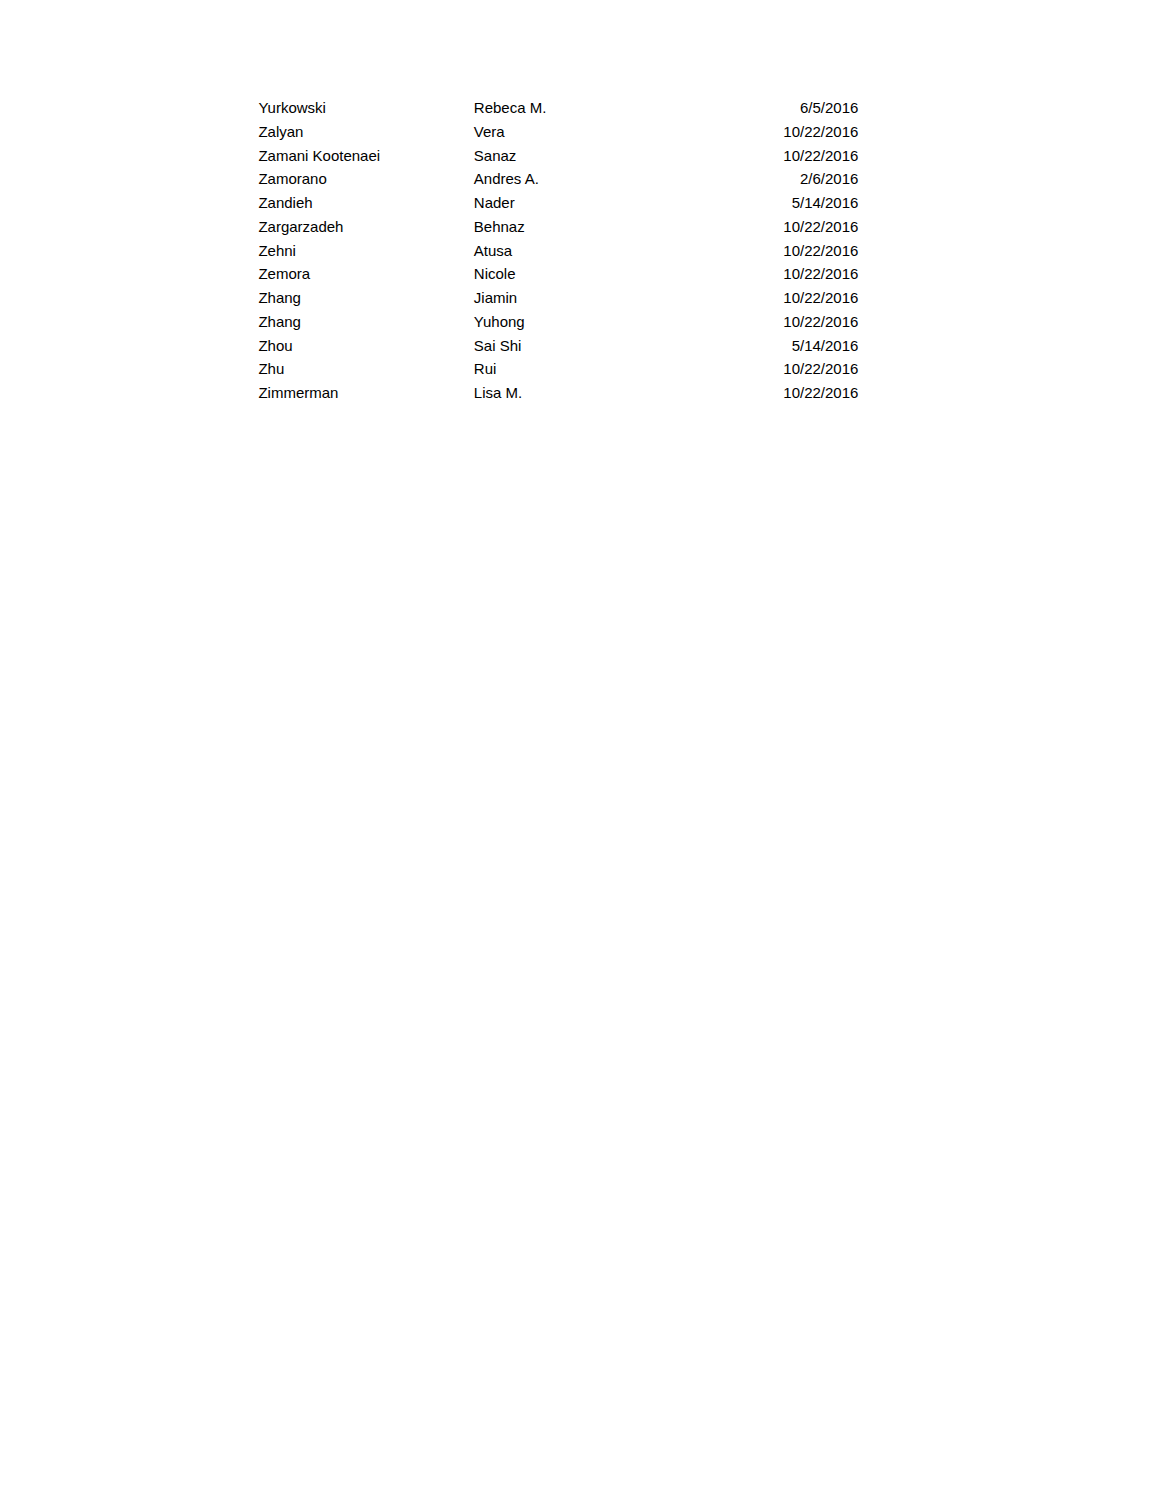| Yurkowski | Rebeca M. | 6/5/2016 |
| Zalyan | Vera | 10/22/2016 |
| Zamani Kootenaei | Sanaz | 10/22/2016 |
| Zamorano | Andres A. | 2/6/2016 |
| Zandieh | Nader | 5/14/2016 |
| Zargarzadeh | Behnaz | 10/22/2016 |
| Zehni | Atusa | 10/22/2016 |
| Zemora | Nicole | 10/22/2016 |
| Zhang | Jiamin | 10/22/2016 |
| Zhang | Yuhong | 10/22/2016 |
| Zhou | Sai Shi | 5/14/2016 |
| Zhu | Rui | 10/22/2016 |
| Zimmerman | Lisa M. | 10/22/2016 |